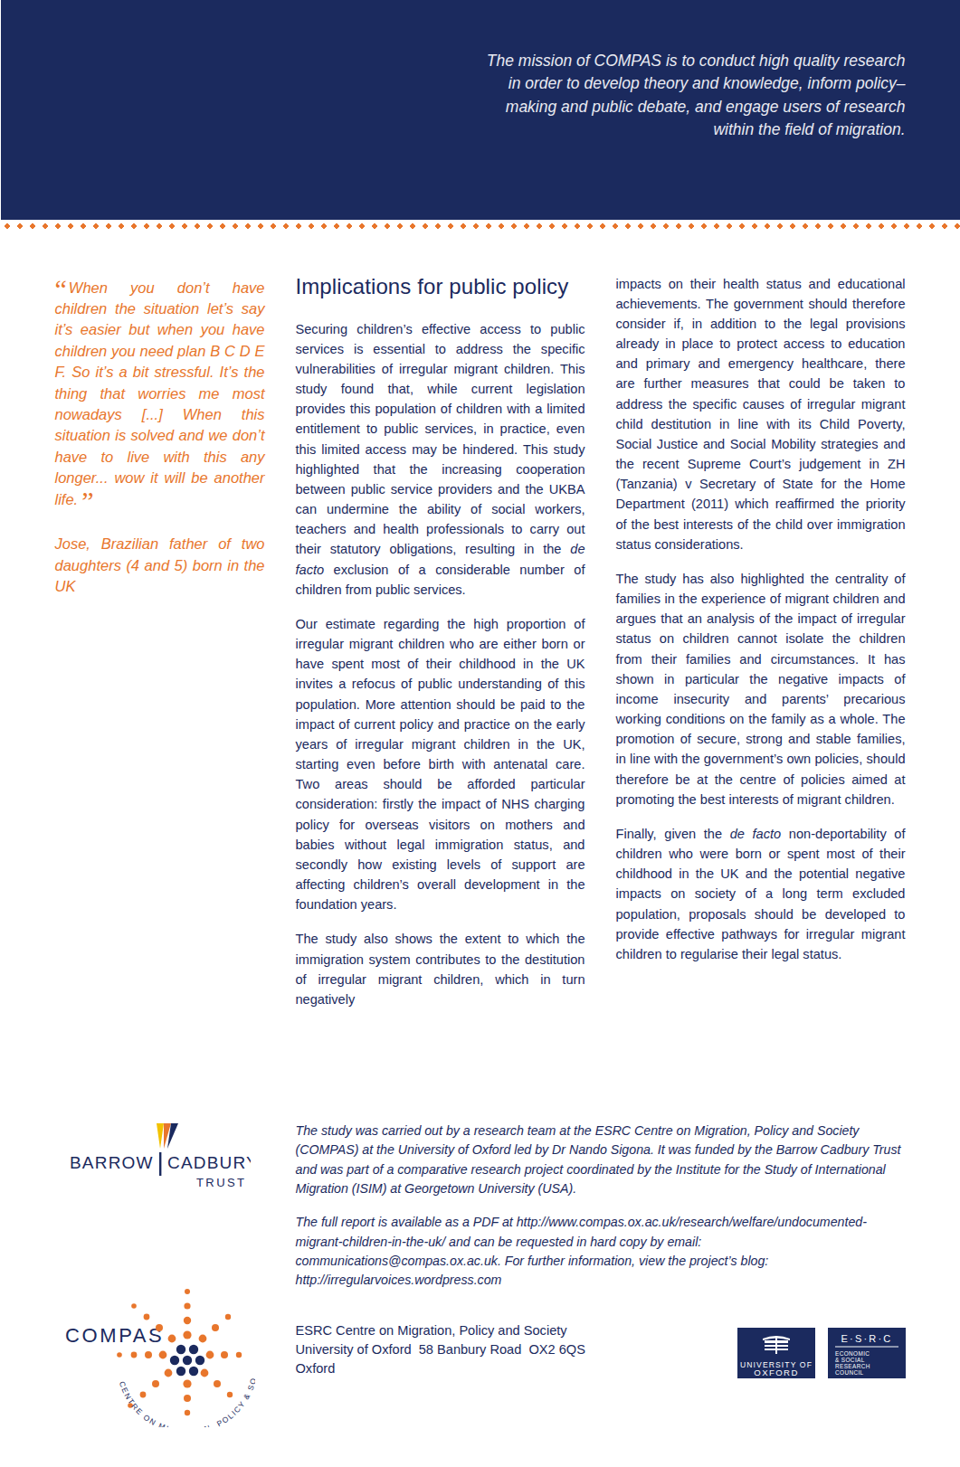The mission of COMPAS is to conduct high quality research in order to develop theory and knowledge, inform policy–making and public debate, and engage users of research within the field of migration.
“When you don’t have children the situation let’s say it’s easier but when you have children you need plan B C D E F. So it’s a bit stressful. It’s the thing that worries me most nowadays [...] When this situation is solved and we don’t have to live with this any longer... wow it will be another life.”
Jose, Brazilian father of two daughters (4 and 5) born in the UK
Implications for public policy
Securing children’s effective access to public services is essential to address the specific vulnerabilities of irregular migrant children. This study found that, while current legislation provides this population of children with a limited entitlement to public services, in practice, even this limited access may be hindered. This study highlighted that the increasing cooperation between public service providers and the UKBA can undermine the ability of social workers, teachers and health professionals to carry out their statutory obligations, resulting in the de facto exclusion of a considerable number of children from public services.
Our estimate regarding the high proportion of irregular migrant children who are either born or have spent most of their childhood in the UK invites a refocus of public understanding of this population. More attention should be paid to the impact of current policy and practice on the early years of irregular migrant children in the UK, starting even before birth with antenatal care. Two areas should be afforded particular consideration: firstly the impact of NHS charging policy for overseas visitors on mothers and babies without legal immigration status, and secondly how existing levels of support are affecting children’s overall development in the foundation years.
The study also shows the extent to which the immigration system contributes to the destitution of irregular migrant children, which in turn negatively
impacts on their health status and educational achievements. The government should therefore consider if, in addition to the legal provisions already in place to protect access to education and primary and emergency healthcare, there are further measures that could be taken to address the specific causes of irregular migrant child destitution in line with its Child Poverty, Social Justice and Social Mobility strategies and the recent Supreme Court’s judgement in ZH (Tanzania) v Secretary of State for the Home Department (2011) which reaffirmed the priority of the best interests of the child over immigration status considerations.
The study has also highlighted the centrality of families in the experience of migrant children and argues that an analysis of the impact of irregular status on children cannot isolate the children from their families and circumstances. It has shown in particular the negative impacts of income insecurity and parents’ precarious working conditions on the family as a whole. The promotion of secure, strong and stable families, in line with the government’s own policies, should therefore be at the centre of policies aimed at promoting the best interests of migrant children.
Finally, given the de facto non-deportability of children who were born or spent most of their childhood in the UK and the potential negative impacts on society of a long term excluded population, proposals should be developed to provide effective pathways for irregular migrant children to regularise their legal status.
BARROW CADBURY TRUST
COMPAS CENTRE ON MIGRATION, POLICY & SOCIETY
The study was carried out by a research team at the ESRC Centre on Migration, Policy and Society (COMPAS) at the University of Oxford led by Dr Nando Sigona. It was funded by the Barrow Cadbury Trust and was part of a comparative research project coordinated by the Institute for the Study of International Migration (ISIM) at Georgetown University (USA).
The full report is available as a PDF at http://www.compas.ox.ac.uk/research/welfare/undocumented-migrant-children-in-the-uk/ and can be requested in hard copy by email: communications@compas.ox.ac.uk. For further information, view the project’s blog: http://irregularvoices.wordpress.com
ESRC Centre on Migration, Policy and Society
University of Oxford 58 Banbury Road OX2 6QS
Oxford
UNIVERSITY OF OXFORD E·S·R·C ECONOMIC & SOCIAL RESEARCH COUNCIL